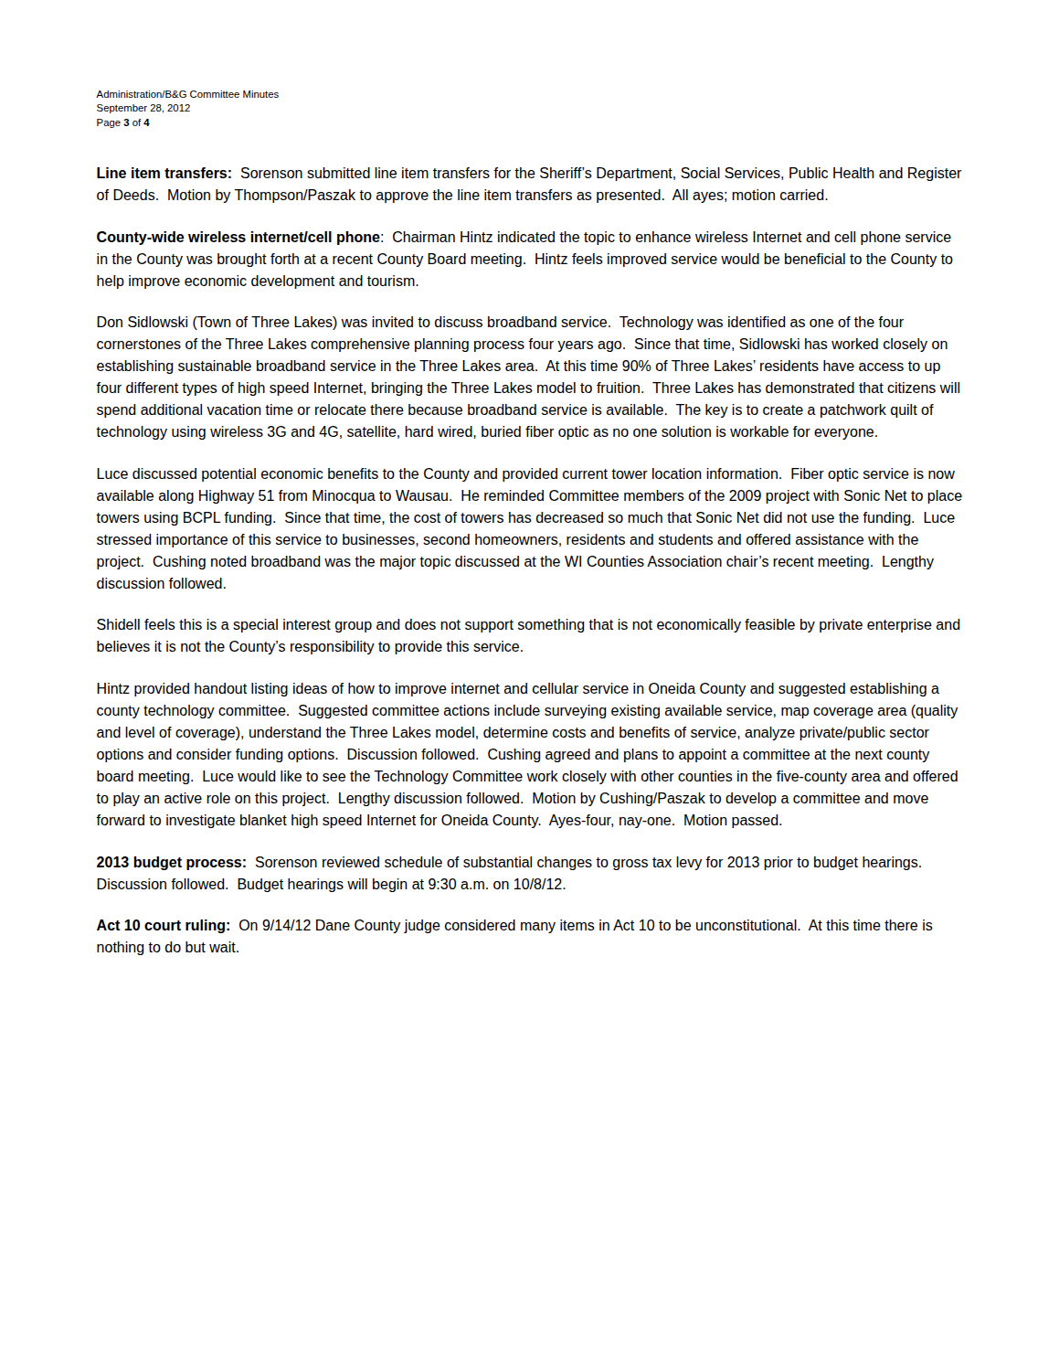Administration/B&G Committee Minutes
September 28, 2012
Page 3 of 4
Line item transfers: Sorenson submitted line item transfers for the Sheriff’s Department, Social Services, Public Health and Register of Deeds. Motion by Thompson/Paszak to approve the line item transfers as presented. All ayes; motion carried.
County-wide wireless internet/cell phone: Chairman Hintz indicated the topic to enhance wireless Internet and cell phone service in the County was brought forth at a recent County Board meeting. Hintz feels improved service would be beneficial to the County to help improve economic development and tourism.
Don Sidlowski (Town of Three Lakes) was invited to discuss broadband service. Technology was identified as one of the four cornerstones of the Three Lakes comprehensive planning process four years ago. Since that time, Sidlowski has worked closely on establishing sustainable broadband service in the Three Lakes area. At this time 90% of Three Lakes’ residents have access to up four different types of high speed Internet, bringing the Three Lakes model to fruition. Three Lakes has demonstrated that citizens will spend additional vacation time or relocate there because broadband service is available. The key is to create a patchwork quilt of technology using wireless 3G and 4G, satellite, hard wired, buried fiber optic as no one solution is workable for everyone.
Luce discussed potential economic benefits to the County and provided current tower location information. Fiber optic service is now available along Highway 51 from Minocqua to Wausau. He reminded Committee members of the 2009 project with Sonic Net to place towers using BCPL funding. Since that time, the cost of towers has decreased so much that Sonic Net did not use the funding. Luce stressed importance of this service to businesses, second homeowners, residents and students and offered assistance with the project. Cushing noted broadband was the major topic discussed at the WI Counties Association chair’s recent meeting. Lengthy discussion followed.
Shidell feels this is a special interest group and does not support something that is not economically feasible by private enterprise and believes it is not the County’s responsibility to provide this service.
Hintz provided handout listing ideas of how to improve internet and cellular service in Oneida County and suggested establishing a county technology committee. Suggested committee actions include surveying existing available service, map coverage area (quality and level of coverage), understand the Three Lakes model, determine costs and benefits of service, analyze private/public sector options and consider funding options. Discussion followed. Cushing agreed and plans to appoint a committee at the next county board meeting. Luce would like to see the Technology Committee work closely with other counties in the five-county area and offered to play an active role on this project. Lengthy discussion followed. Motion by Cushing/Paszak to develop a committee and move forward to investigate blanket high speed Internet for Oneida County. Ayes-four, nay-one. Motion passed.
2013 budget process: Sorenson reviewed schedule of substantial changes to gross tax levy for 2013 prior to budget hearings. Discussion followed. Budget hearings will begin at 9:30 a.m. on 10/8/12.
Act 10 court ruling: On 9/14/12 Dane County judge considered many items in Act 10 to be unconstitutional. At this time there is nothing to do but wait.